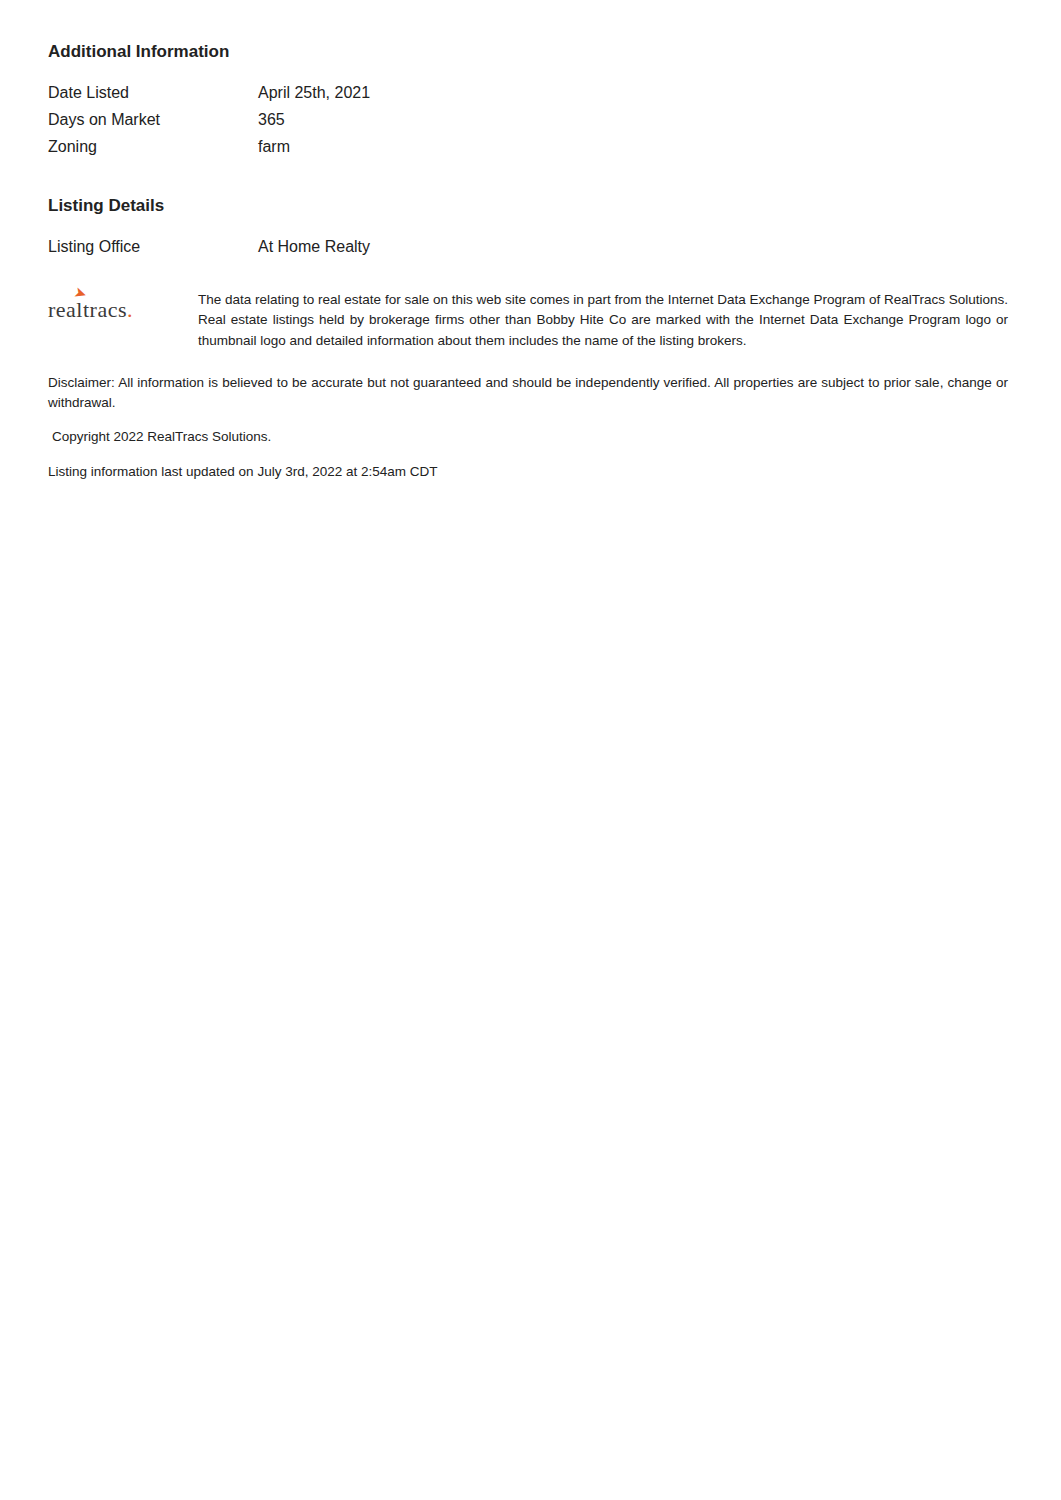Additional Information
| Date Listed | April 25th, 2021 |
| Days on Market | 365 |
| Zoning | farm |
Listing Details
| Listing Office | At Home Realty |
➤realtracs.
The data relating to real estate for sale on this web site comes in part from the Internet Data Exchange Program of RealTracs Solutions. Real estate listings held by brokerage firms other than Bobby Hite Co are marked with the Internet Data Exchange Program logo or thumbnail logo and detailed information about them includes the name of the listing brokers.
Disclaimer: All information is believed to be accurate but not guaranteed and should be independently verified. All properties are subject to prior sale, change or withdrawal.
Copyright 2022 RealTracs Solutions.
Listing information last updated on July 3rd, 2022 at 2:54am CDT